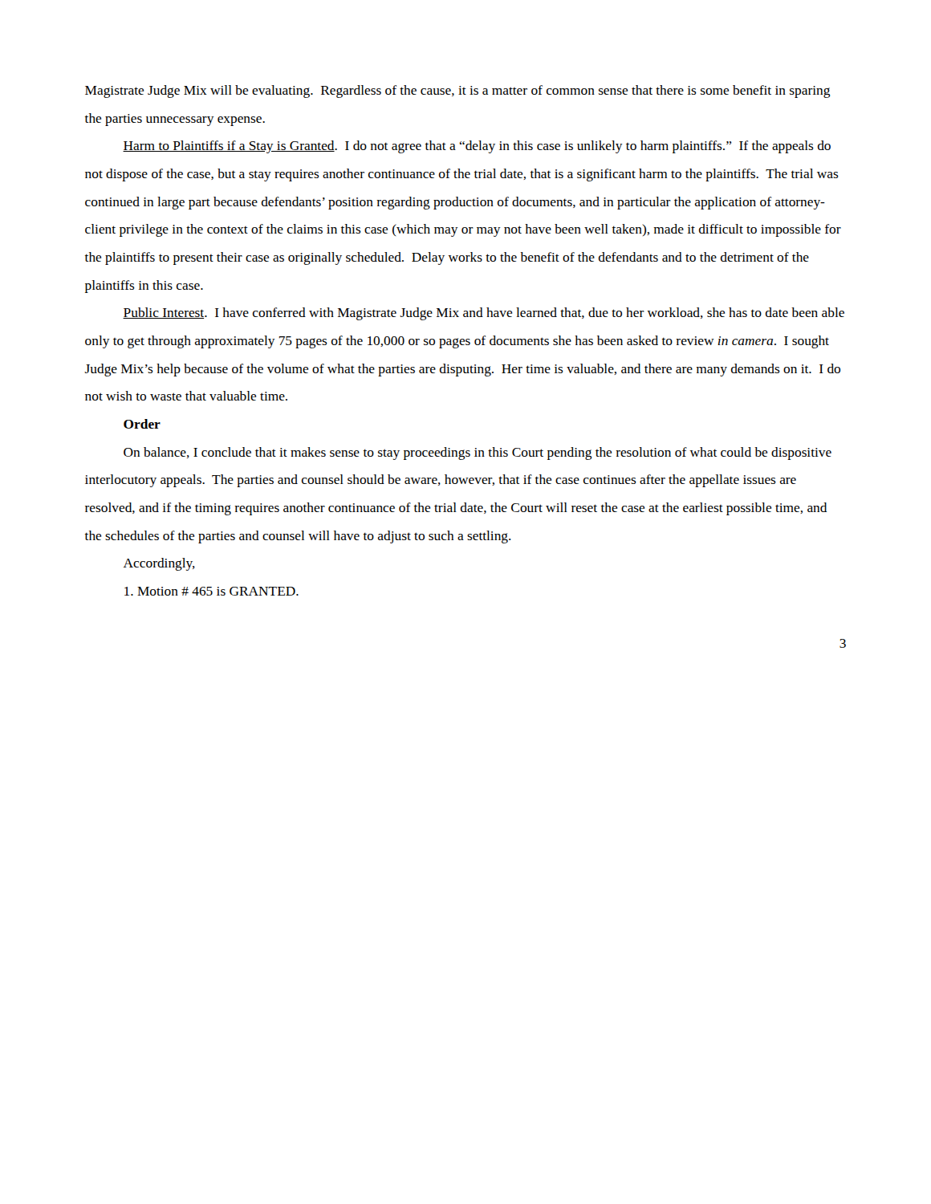Magistrate Judge Mix will be evaluating. Regardless of the cause, it is a matter of common sense that there is some benefit in sparing the parties unnecessary expense.
Harm to Plaintiffs if a Stay is Granted. I do not agree that a “delay in this case is unlikely to harm plaintiffs.” If the appeals do not dispose of the case, but a stay requires another continuance of the trial date, that is a significant harm to the plaintiffs. The trial was continued in large part because defendants’ position regarding production of documents, and in particular the application of attorney-client privilege in the context of the claims in this case (which may or may not have been well taken), made it difficult to impossible for the plaintiffs to present their case as originally scheduled. Delay works to the benefit of the defendants and to the detriment of the plaintiffs in this case.
Public Interest. I have conferred with Magistrate Judge Mix and have learned that, due to her workload, she has to date been able only to get through approximately 75 pages of the 10,000 or so pages of documents she has been asked to review in camera. I sought Judge Mix’s help because of the volume of what the parties are disputing. Her time is valuable, and there are many demands on it. I do not wish to waste that valuable time.
Order
On balance, I conclude that it makes sense to stay proceedings in this Court pending the resolution of what could be dispositive interlocutory appeals. The parties and counsel should be aware, however, that if the case continues after the appellate issues are resolved, and if the timing requires another continuance of the trial date, the Court will reset the case at the earliest possible time, and the schedules of the parties and counsel will have to adjust to such a settling.
Accordingly,
1. Motion # 465 is GRANTED.
3